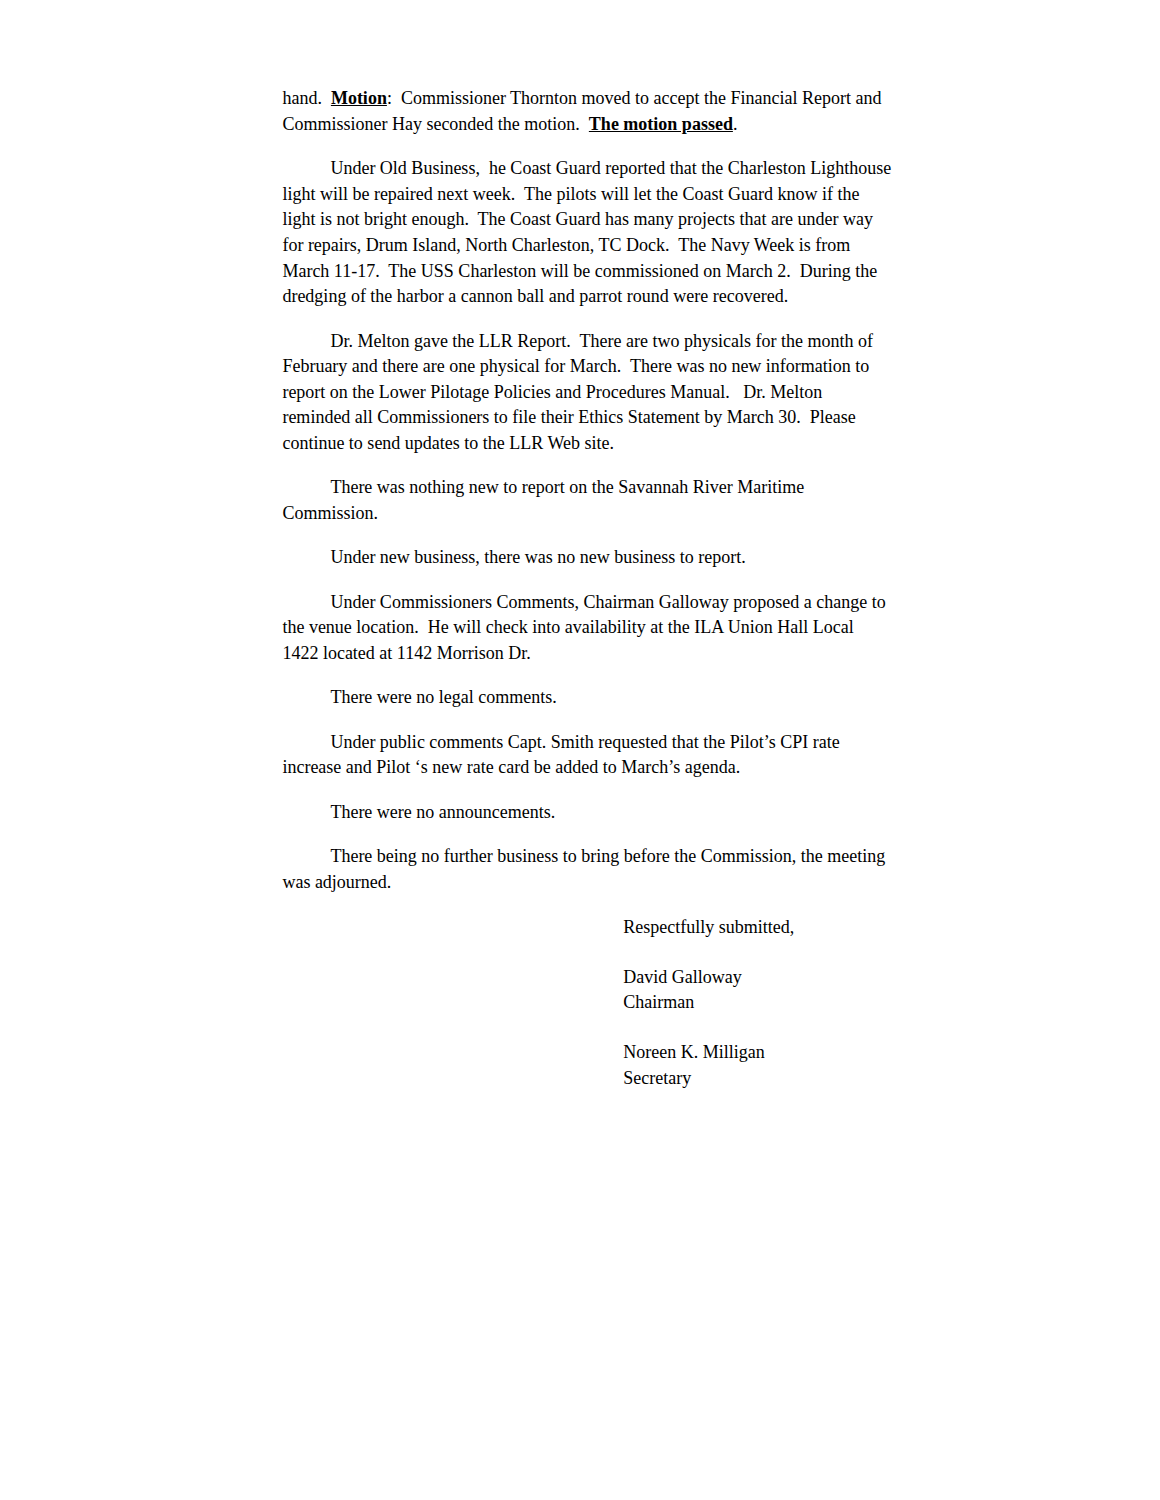hand. Motion: Commissioner Thornton moved to accept the Financial Report and Commissioner Hay seconded the motion. The motion passed.
Under Old Business, he Coast Guard reported that the Charleston Lighthouse light will be repaired next week. The pilots will let the Coast Guard know if the light is not bright enough. The Coast Guard has many projects that are under way for repairs, Drum Island, North Charleston, TC Dock. The Navy Week is from March 11-17. The USS Charleston will be commissioned on March 2. During the dredging of the harbor a cannon ball and parrot round were recovered.
Dr. Melton gave the LLR Report. There are two physicals for the month of February and there are one physical for March. There was no new information to report on the Lower Pilotage Policies and Procedures Manual. Dr. Melton reminded all Commissioners to file their Ethics Statement by March 30. Please continue to send updates to the LLR Web site.
There was nothing new to report on the Savannah River Maritime Commission.
Under new business, there was no new business to report.
Under Commissioners Comments, Chairman Galloway proposed a change to the venue location. He will check into availability at the ILA Union Hall Local 1422 located at 1142 Morrison Dr.
There were no legal comments.
Under public comments Capt. Smith requested that the Pilot’s CPI rate increase and Pilot ‘s new rate card be added to March’s agenda.
There were no announcements.
There being no further business to bring before the Commission, the meeting was adjourned.
Respectfully submitted,
David Galloway
Chairman
Noreen K. Milligan
Secretary